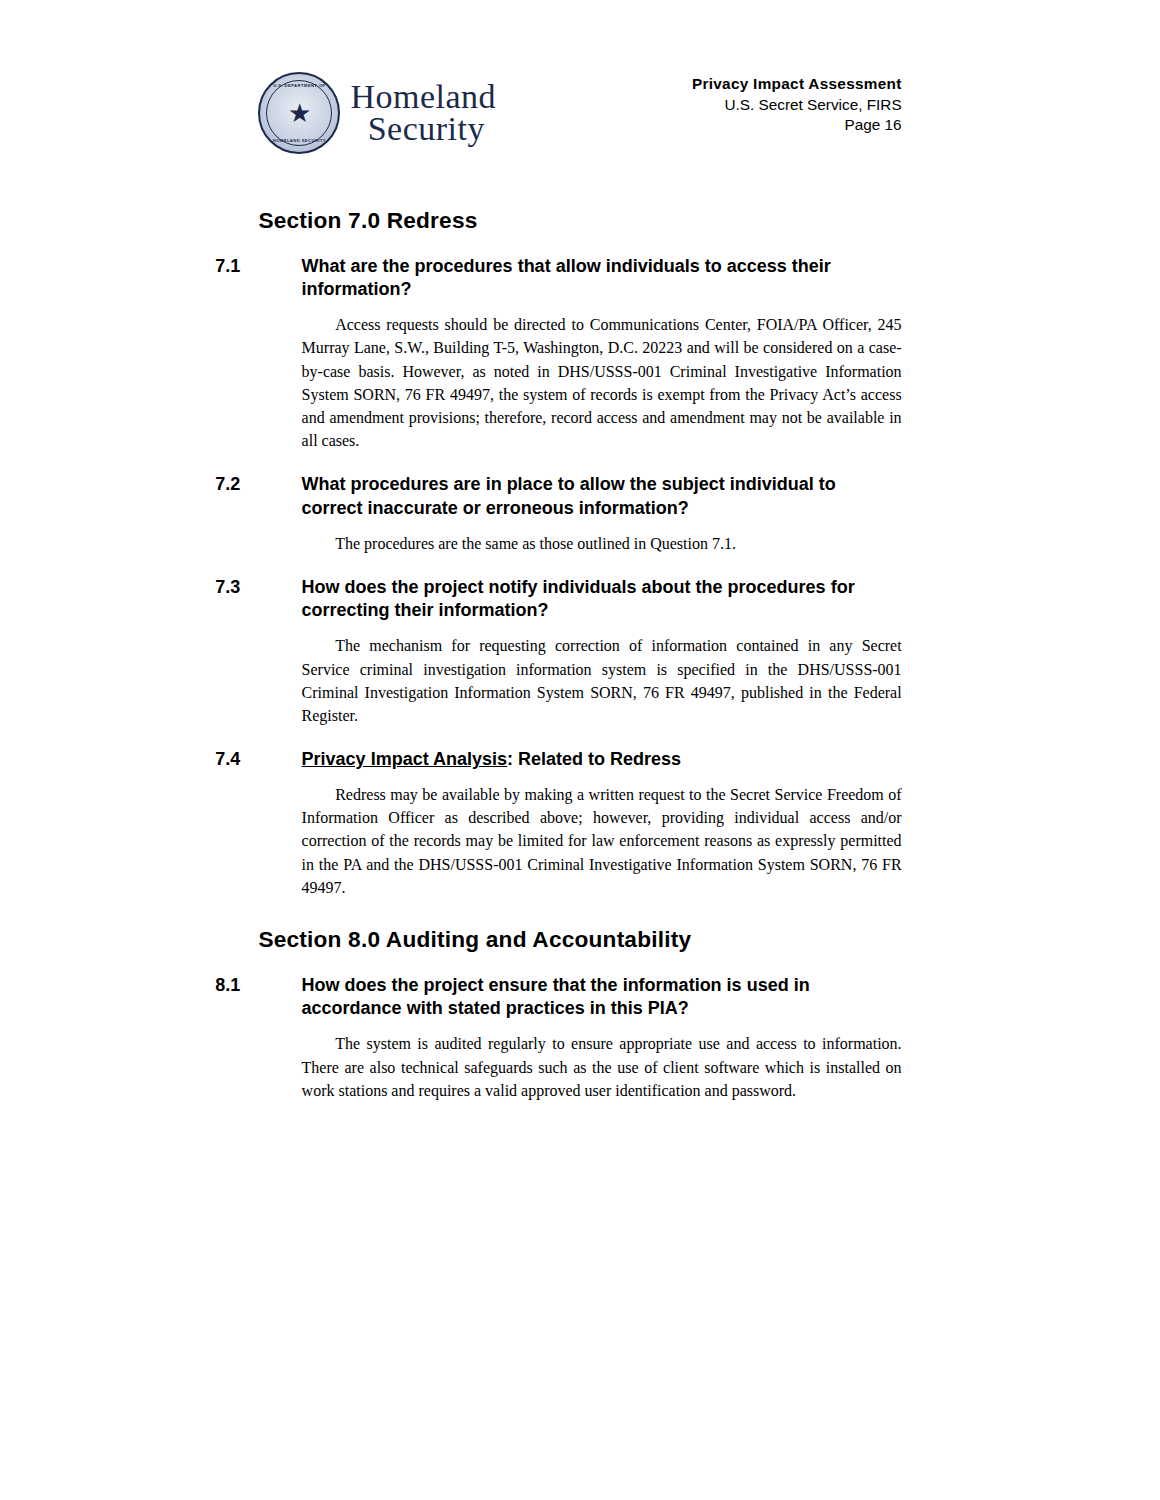U.S. DEPARTMENT OF
★
HOMELAND SECURITY
Homeland Security
Privacy Impact Assessment
U.S. Secret Service, FIRS
Page 16
Section 7.0 Redress
7.1 What are the procedures that allow individuals to access their information?
Access requests should be directed to Communications Center, FOIA/PA Officer, 245 Murray Lane, S.W., Building T-5, Washington, D.C. 20223 and will be considered on a case-by-case basis. However, as noted in DHS/USSS-001 Criminal Investigative Information System SORN, 76 FR 49497, the system of records is exempt from the Privacy Act’s access and amendment provisions; therefore, record access and amendment may not be available in all cases.
7.2 What procedures are in place to allow the subject individual to correct inaccurate or erroneous information?
The procedures are the same as those outlined in Question 7.1.
7.3 How does the project notify individuals about the procedures for correcting their information?
The mechanism for requesting correction of information contained in any Secret Service criminal investigation information system is specified in the DHS/USSS-001 Criminal Investigation Information System SORN, 76 FR 49497, published in the Federal Register.
7.4 Privacy Impact Analysis: Related to Redress
Redress may be available by making a written request to the Secret Service Freedom of Information Officer as described above; however, providing individual access and/or correction of the records may be limited for law enforcement reasons as expressly permitted in the PA and the DHS/USSS-001 Criminal Investigative Information System SORN, 76 FR 49497.
Section 8.0 Auditing and Accountability
8.1 How does the project ensure that the information is used in accordance with stated practices in this PIA?
The system is audited regularly to ensure appropriate use and access to information. There are also technical safeguards such as the use of client software which is installed on work stations and requires a valid approved user identification and password.